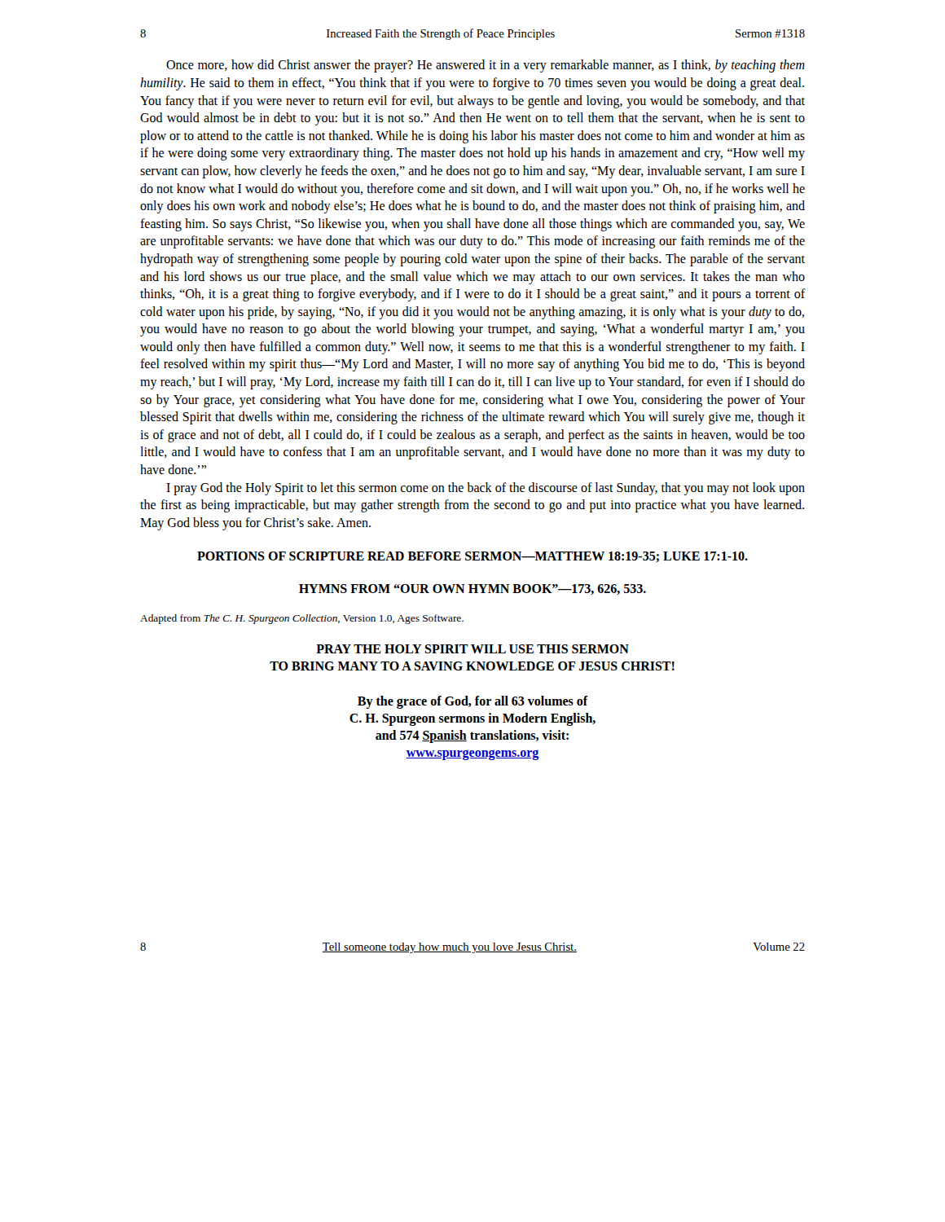8 Increased Faith the Strength of Peace Principles Sermon #1318
Once more, how did Christ answer the prayer? He answered it in a very remarkable manner, as I think, by teaching them humility. He said to them in effect, “You think that if you were to forgive to 70 times seven you would be doing a great deal. You fancy that if you were never to return evil for evil, but always to be gentle and loving, you would be somebody, and that God would almost be in debt to you: but it is not so.” And then He went on to tell them that the servant, when he is sent to plow or to attend to the cattle is not thanked. While he is doing his labor his master does not come to him and wonder at him as if he were doing some very extraordinary thing. The master does not hold up his hands in amazement and cry, “How well my servant can plow, how cleverly he feeds the oxen,” and he does not go to him and say, “My dear, invaluable servant, I am sure I do not know what I would do without you, therefore come and sit down, and I will wait upon you.” Oh, no, if he works well he only does his own work and nobody else’s; He does what he is bound to do, and the master does not think of praising him, and feasting him. So says Christ, “So likewise you, when you shall have done all those things which are commanded you, say, We are unprofitable servants: we have done that which was our duty to do.” This mode of increasing our faith reminds me of the hydropath way of strengthening some people by pouring cold water upon the spine of their backs. The parable of the servant and his lord shows us our true place, and the small value which we may attach to our own services. It takes the man who thinks, “Oh, it is a great thing to forgive everybody, and if I were to do it I should be a great saint,” and it pours a torrent of cold water upon his pride, by saying, “No, if you did it you would not be anything amazing, it is only what is your duty to do, you would have no reason to go about the world blowing your trumpet, and saying, ‘What a wonderful martyr I am,’ you would only then have fulfilled a common duty.” Well now, it seems to me that this is a wonderful strengthener to my faith. I feel resolved within my spirit thus—“My Lord and Master, I will no more say of anything You bid me to do, ‘This is beyond my reach,’ but I will pray, ‘My Lord, increase my faith till I can do it, till I can live up to Your standard, for even if I should do so by Your grace, yet considering what You have done for me, considering what I owe You, considering the power of Your blessed Spirit that dwells within me, considering the richness of the ultimate reward which You will surely give me, though it is of grace and not of debt, all I could do, if I could be zealous as a seraph, and perfect as the saints in heaven, would be too little, and I would have to confess that I am an unprofitable servant, and I would have done no more than it was my duty to have done.’”
I pray God the Holy Spirit to let this sermon come on the back of the discourse of last Sunday, that you may not look upon the first as being impracticable, but may gather strength from the second to go and put into practice what you have learned. May God bless you for Christ’s sake. Amen.
PORTIONS OF SCRIPTURE READ BEFORE SERMON—MATTHEW 18:19-35; LUKE 17:1-10.
HYMNS FROM “OUR OWN HYMN BOOK”—173, 626, 533.
Adapted from The C. H. Spurgeon Collection, Version 1.0, Ages Software.
PRAY THE HOLY SPIRIT WILL USE THIS SERMON
TO BRING MANY TO A SAVING KNOWLEDGE OF JESUS CHRIST!
By the grace of God, for all 63 volumes of
C. H. Spurgeon sermons in Modern English,
and 574 Spanish translations, visit:
www.spurgeongems.org
8 Tell someone today how much you love Jesus Christ. Volume 22